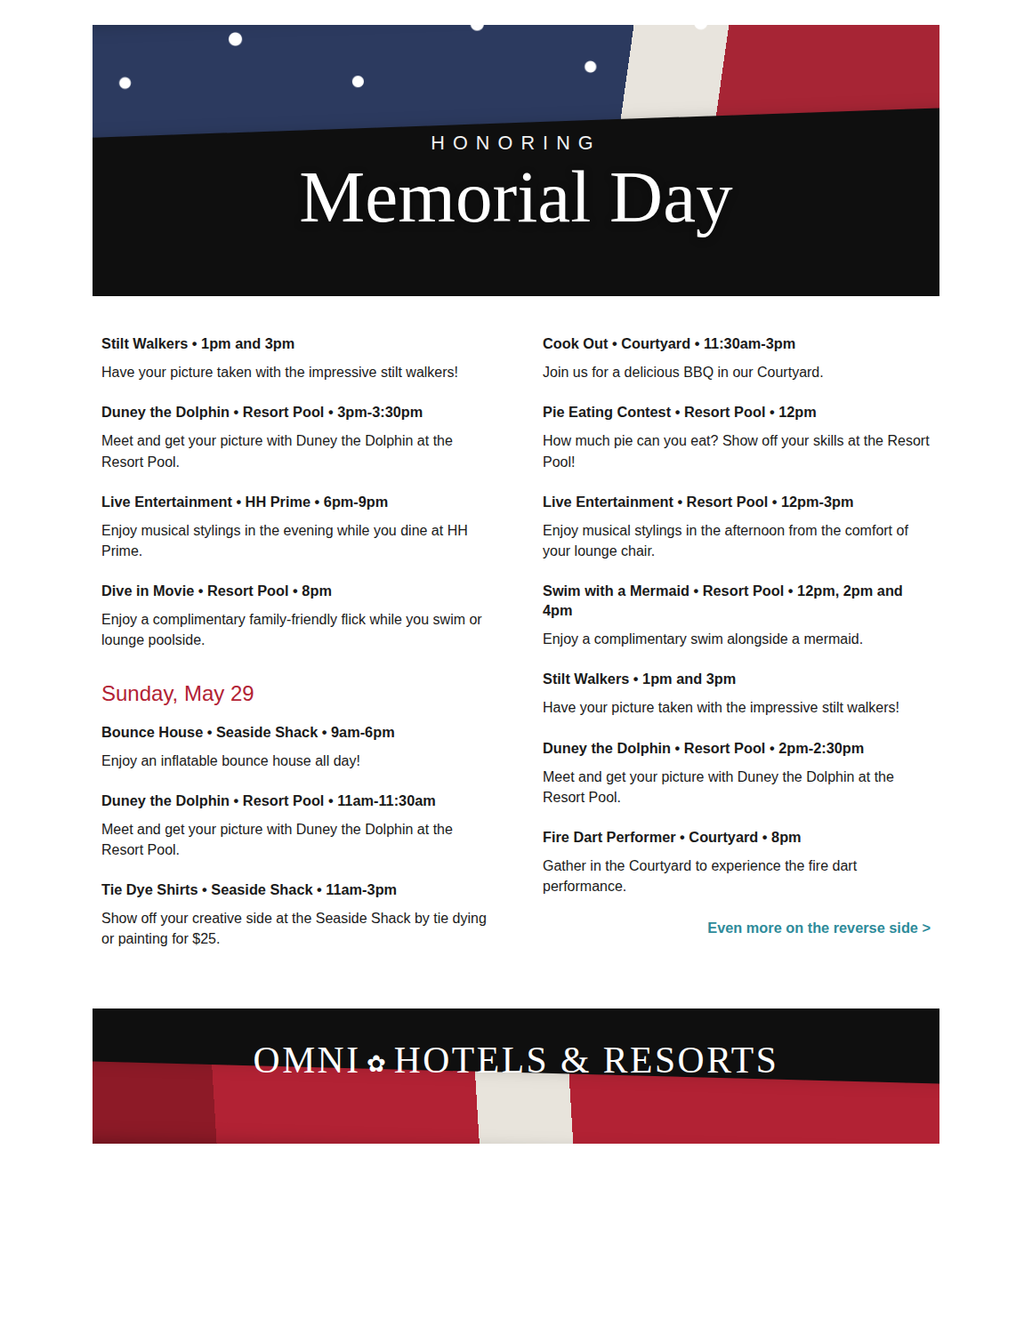Honoring
Memorial Day
Stilt Walkers • 1pm and 3pm
Have your picture taken with the impressive stilt walkers!
Duney the Dolphin • Resort Pool • 3pm-3:30pm
Meet and get your picture with Duney the Dolphin at the Resort Pool.
Live Entertainment • HH Prime • 6pm-9pm
Enjoy musical stylings in the evening while you dine at HH Prime.
Dive in Movie • Resort Pool • 8pm
Enjoy a complimentary family-friendly flick while you swim or lounge poolside.
Sunday, May 29
Bounce House • Seaside Shack • 9am-6pm
Enjoy an inflatable bounce house all day!
Duney the Dolphin • Resort Pool • 11am-11:30am
Meet and get your picture with Duney the Dolphin at the Resort Pool.
Tie Dye Shirts • Seaside Shack • 11am-3pm
Show off your creative side at the Seaside Shack by tie dying or painting for $25.
Cook Out • Courtyard • 11:30am-3pm
Join us for a delicious BBQ in our Courtyard.
Pie Eating Contest • Resort Pool • 12pm
How much pie can you eat? Show off your skills at the Resort Pool!
Live Entertainment • Resort Pool • 12pm-3pm
Enjoy musical stylings in the afternoon from the comfort of your lounge chair.
Swim with a Mermaid • Resort Pool • 12pm, 2pm and 4pm
Enjoy a complimentary swim alongside a mermaid.
Stilt Walkers • 1pm and 3pm
Have your picture taken with the impressive stilt walkers!
Duney the Dolphin • Resort Pool • 2pm-2:30pm
Meet and get your picture with Duney the Dolphin at the Resort Pool.
Fire Dart Performer • Courtyard • 8pm
Gather in the Courtyard to experience the fire dart performance.
Even more on the reverse side >
Omni✿Hotels & Resorts